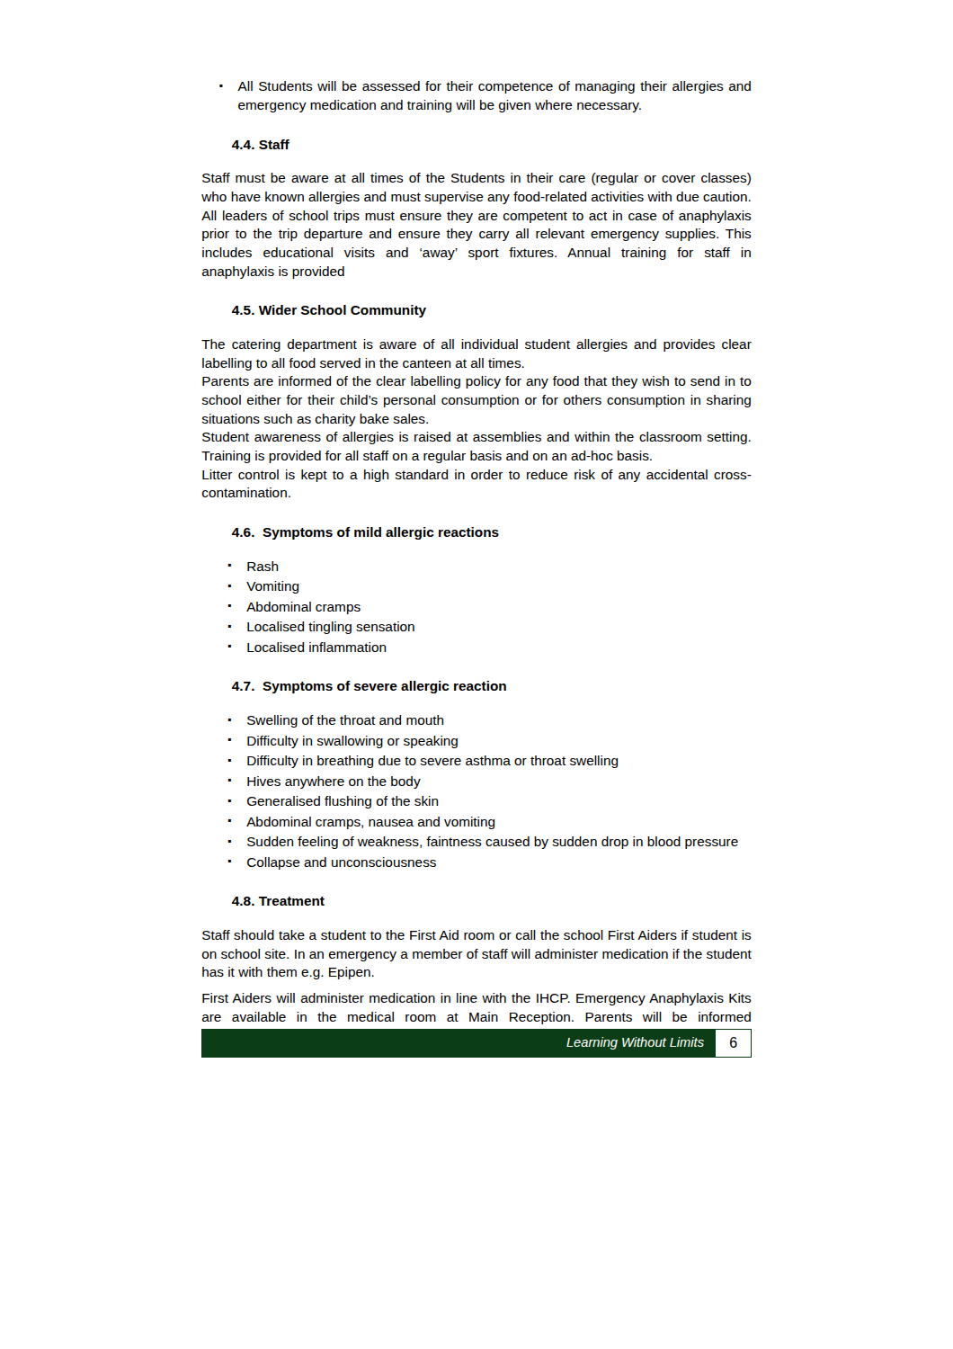All Students will be assessed for their competence of managing their allergies and emergency medication and training will be given where necessary.
4.4. Staff
Staff must be aware at all times of the Students in their care (regular or cover classes) who have known allergies and must supervise any food-related activities with due caution. All leaders of school trips must ensure they are competent to act in case of anaphylaxis prior to the trip departure and ensure they carry all relevant emergency supplies. This includes educational visits and ‘away’ sport fixtures. Annual training for staff in anaphylaxis is provided
4.5. Wider School Community
The catering department is aware of all individual student allergies and provides clear labelling to all food served in the canteen at all times.
Parents are informed of the clear labelling policy for any food that they wish to send in to school either for their child’s personal consumption or for others consumption in sharing situations such as charity bake sales.
Student awareness of allergies is raised at assemblies and within the classroom setting. Training is provided for all staff on a regular basis and on an ad-hoc basis.
Litter control is kept to a high standard in order to reduce risk of any accidental cross- contamination.
4.6. Symptoms of mild allergic reactions
Rash
Vomiting
Abdominal cramps
Localised tingling sensation
Localised inflammation
4.7. Symptoms of severe allergic reaction
Swelling of the throat and mouth
Difficulty in swallowing or speaking
Difficulty in breathing due to severe asthma or throat swelling
Hives anywhere on the body
Generalised flushing of the skin
Abdominal cramps, nausea and vomiting
Sudden feeling of weakness, faintness caused by sudden drop in blood pressure
Collapse and unconsciousness
4.8. Treatment
Staff should take a student to the First Aid room or call the school First Aiders if student is on school site. In an emergency a member of staff will administer medication if the student has it with them e.g. Epipen.
First Aiders will administer medication in line with the IHCP. Emergency Anaphylaxis Kits are available in the medical room at Main Reception. Parents will be informed immediately.
Learning Without Limits
6